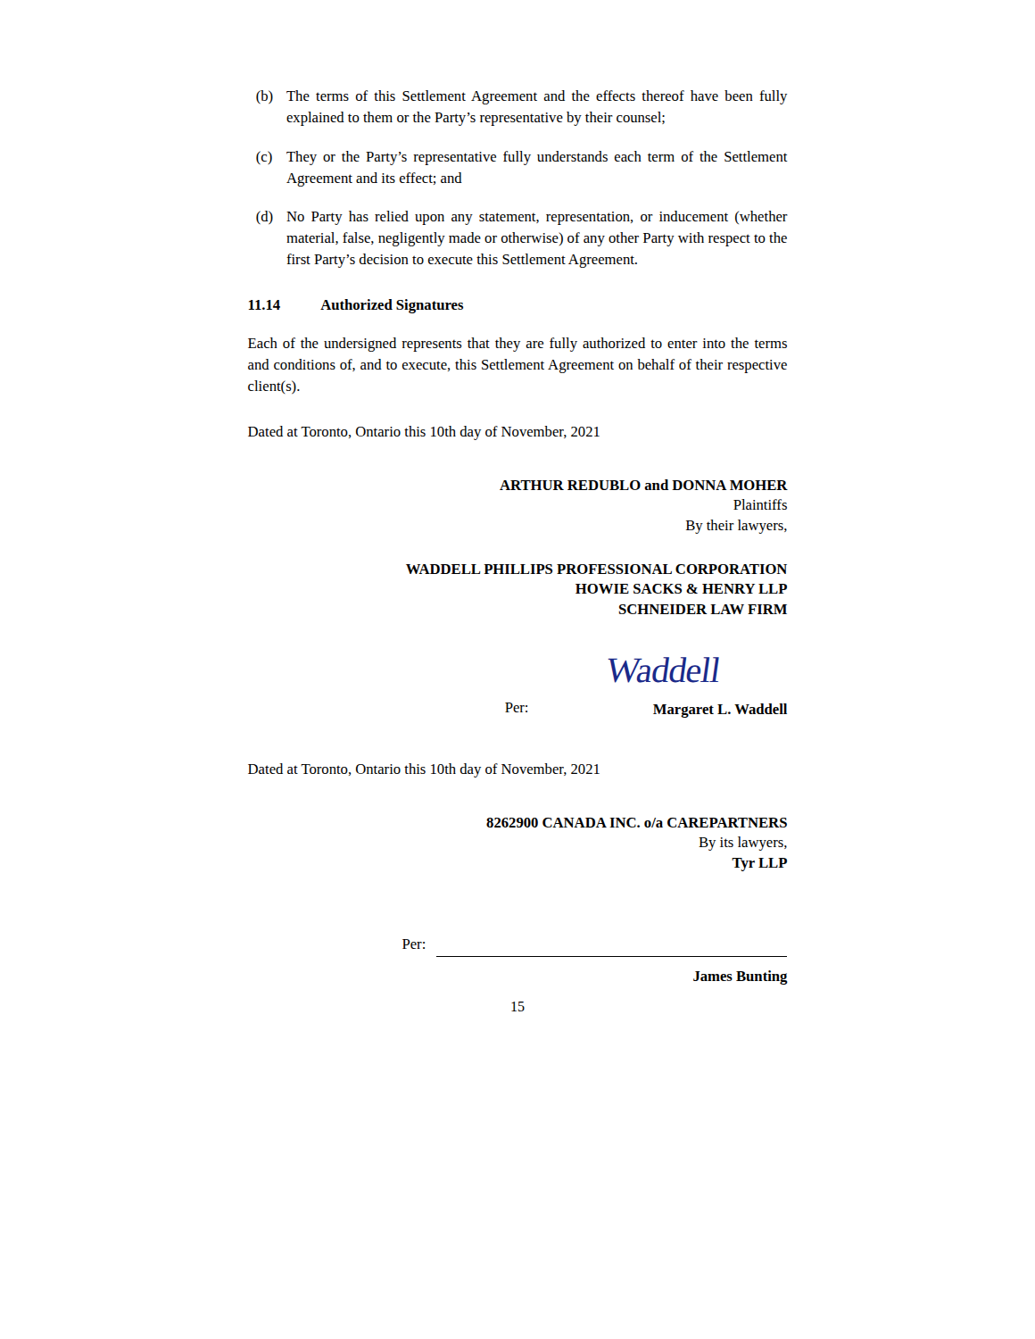(b) The terms of this Settlement Agreement and the effects thereof have been fully explained to them or the Party’s representative by their counsel;
(c) They or the Party’s representative fully understands each term of the Settlement Agreement and its effect; and
(d) No Party has relied upon any statement, representation, or inducement (whether material, false, negligently made or otherwise) of any other Party with respect to the first Party’s decision to execute this Settlement Agreement.
11.14 Authorized Signatures
Each of the undersigned represents that they are fully authorized to enter into the terms and conditions of, and to execute, this Settlement Agreement on behalf of their respective client(s).
Dated at Toronto, Ontario this 10th day of November, 2021
ARTHUR REDUBLO and DONNA MOHER
Plaintiffs
By their lawyers,
WADDELL PHILLIPS PROFESSIONAL CORPORATION
HOWIE SACKS & HENRY LLP
SCHNEIDER LAW FIRM
Per:
Waddell
Margaret L. Waddell
Dated at Toronto, Ontario this 10th day of November, 2021
8262900 CANADA INC. o/a CAREPARTNERS
By its lawyers,
Tyr LLP
Per:
     
James Bunting
15